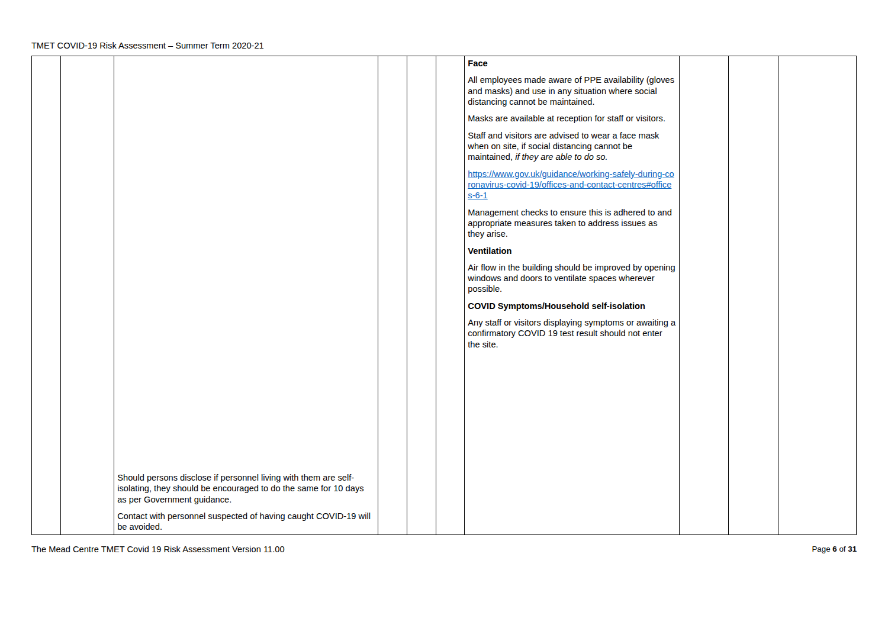TMET COVID-19 Risk Assessment – Summer Term 2020-21
| | | Should persons disclose if personnel living with them are self-isolating, they should be encouraged to do the same for 10 days as per Government guidance. Contact with personnel suspected of having caught COVID-19 will be avoided. | | | | Face All employees made aware of PPE availability (gloves and masks) and use in any situation where social distancing cannot be maintained. Masks are available at reception for staff or visitors. Staff and visitors are advised to wear a face mask when on site, if social distancing cannot be maintained, if they are able to do so. https://www.gov.uk/guidance/working-safely-during-coronavirus-covid-19/offices-and-contact-centres#offices-6-1 Management checks to ensure this is adhered to and appropriate measures taken to address issues as they arise. Ventilation Air flow in the building should be improved by opening windows and doors to ventilate spaces wherever possible. COVID Symptoms/Household self-isolation Any staff or visitors displaying symptoms or awaiting a confirmatory COVID 19 test result should not enter the site. | | | |
The Mead Centre TMET Covid 19 Risk Assessment Version 11.00
Page 6 of 31